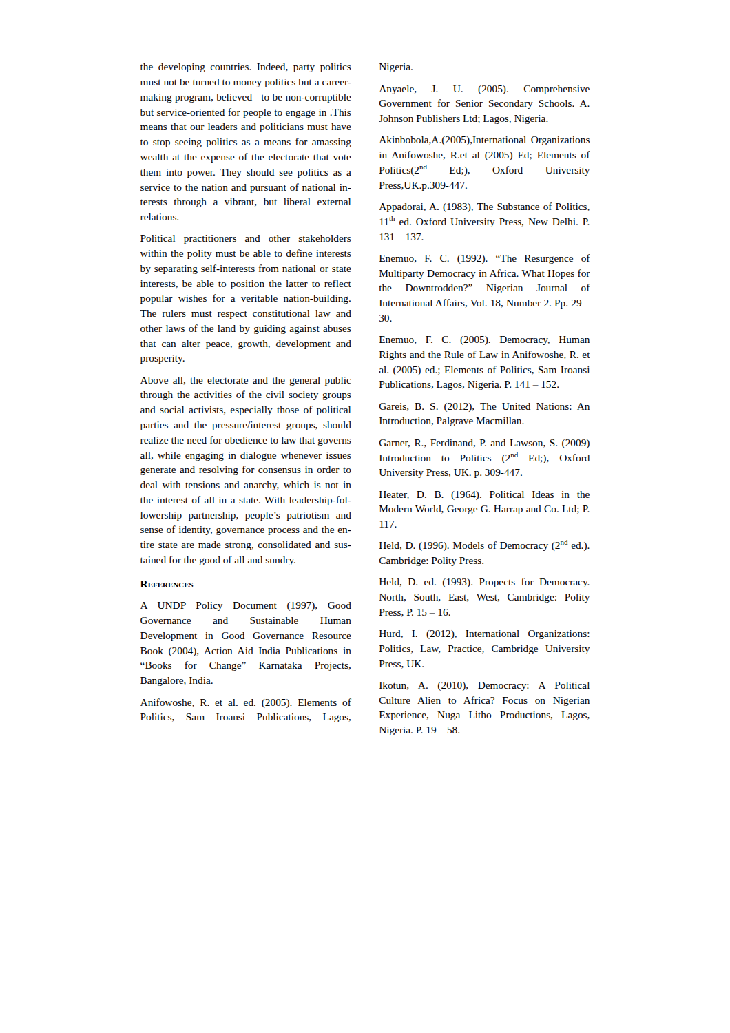the developing countries. Indeed, party politics must not be turned to money politics but a career-making program, believed to be non-corruptible but service-oriented for people to engage in .This means that our leaders and politicians must have to stop seeing politics as a means for amassing wealth at the expense of the electorate that vote them into power. They should see politics as a service to the nation and pursuant of national interests through a vibrant, but liberal external relations.
Political practitioners and other stakeholders within the polity must be able to define interests by separating self-interests from national or state interests, be able to position the latter to reflect popular wishes for a veritable nation-building. The rulers must respect constitutional law and other laws of the land by guiding against abuses that can alter peace, growth, development and prosperity.
Above all, the electorate and the general public through the activities of the civil society groups and social activists, especially those of political parties and the pressure/interest groups, should realize the need for obedience to law that governs all, while engaging in dialogue whenever issues generate and resolving for consensus in order to deal with tensions and anarchy, which is not in the interest of all in a state. With leadership-followership partnership, people’s patriotism and sense of identity, governance process and the entire state are made strong, consolidated and sustained for the good of all and sundry.
References
A UNDP Policy Document (1997), Good Governance and Sustainable Human Development in Good Governance Resource Book (2004), Action Aid India Publications in “Books for Change” Karnataka Projects, Bangalore, India.
Anifowoshe, R. et al. ed. (2005). Elements of Politics, Sam Iroansi Publications, Lagos, Nigeria.
Anyaele, J. U. (2005). Comprehensive Government for Senior Secondary Schools. A. Johnson Publishers Ltd; Lagos, Nigeria.
Akinbobola,A.(2005),International Organizations in Anifowoshe, R.et al (2005) Ed; Elements of Politics(2nd Ed;), Oxford University Press,UK.p.309-447.
Appadorai, A. (1983), The Substance of Politics, 11th ed. Oxford University Press, New Delhi. P. 131 – 137.
Enemuo, F. C. (1992). “The Resurgence of Multiparty Democracy in Africa. What Hopes for the Downtrodden?” Nigerian Journal of International Affairs, Vol. 18, Number 2. Pp. 29 – 30.
Enemuo, F. C. (2005). Democracy, Human Rights and the Rule of Law in Anifowoshe, R. et al. (2005) ed.; Elements of Politics, Sam Iroansi Publications, Lagos, Nigeria. P. 141 – 152.
Gareis, B. S. (2012), The United Nations: An Introduction, Palgrave Macmillan.
Garner, R., Ferdinand, P. and Lawson, S. (2009) Introduction to Politics (2nd Ed;), Oxford University Press, UK. p. 309-447.
Heater, D. B. (1964). Political Ideas in the Modern World, George G. Harrap and Co. Ltd; P. 117.
Held, D. (1996). Models of Democracy (2nd ed.). Cambridge: Polity Press.
Held, D. ed. (1993). Propects for Democracy. North, South, East, West, Cambridge: Polity Press, P. 15 – 16.
Hurd, I. (2012), International Organizations: Politics, Law, Practice, Cambridge University Press, UK.
Ikotun, A. (2010), Democracy: A Political Culture Alien to Africa? Focus on Nigerian Experience, Nuga Litho Productions, Lagos, Nigeria. P. 19 – 58.